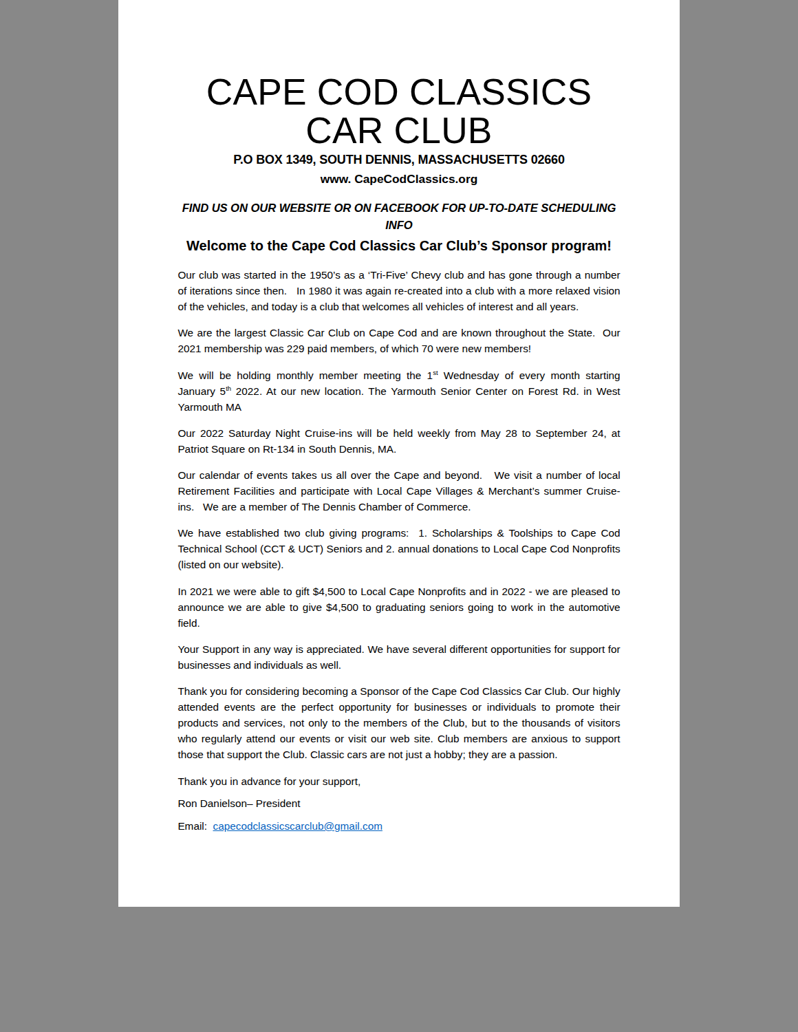CAPE COD CLASSICS CAR CLUB
P.O BOX 1349, SOUTH DENNIS, MASSACHUSETTS 02660
www. CapeCodClassics.org
FIND US ON OUR WEBSITE OR ON FACEBOOK FOR UP-TO-DATE SCHEDULING INFO
Welcome to the Cape Cod Classics Car Club’s Sponsor program!
Our club was started in the 1950’s as a ‘Tri-Five’ Chevy club and has gone through a number of iterations since then. In 1980 it was again re-created into a club with a more relaxed vision of the vehicles, and today is a club that welcomes all vehicles of interest and all years.
We are the largest Classic Car Club on Cape Cod and are known throughout the State. Our 2021 membership was 229 paid members, of which 70 were new members!
We will be holding monthly member meeting the 1st Wednesday of every month starting January 5th 2022. At our new location. The Yarmouth Senior Center on Forest Rd. in West Yarmouth MA
Our 2022 Saturday Night Cruise-ins will be held weekly from May 28 to September 24, at Patriot Square on Rt-134 in South Dennis, MA.
Our calendar of events takes us all over the Cape and beyond. We visit a number of local Retirement Facilities and participate with Local Cape Villages & Merchant’s summer Cruise-ins. We are a member of The Dennis Chamber of Commerce.
We have established two club giving programs: 1. Scholarships & Toolships to Cape Cod Technical School (CCT & UCT) Seniors and 2. annual donations to Local Cape Cod Nonprofits (listed on our website).
In 2021 we were able to gift $4,500 to Local Cape Nonprofits and in 2022 - we are pleased to announce we are able to give $4,500 to graduating seniors going to work in the automotive field.
Your Support in any way is appreciated. We have several different opportunities for support for businesses and individuals as well.
Thank you for considering becoming a Sponsor of the Cape Cod Classics Car Club. Our highly attended events are the perfect opportunity for businesses or individuals to promote their products and services, not only to the members of the Club, but to the thousands of visitors who regularly attend our events or visit our web site. Club members are anxious to support those that support the Club. Classic cars are not just a hobby; they are a passion.
Thank you in advance for your support,
Ron Danielson– President
Email: capecodclassicscarclub@gmail.com